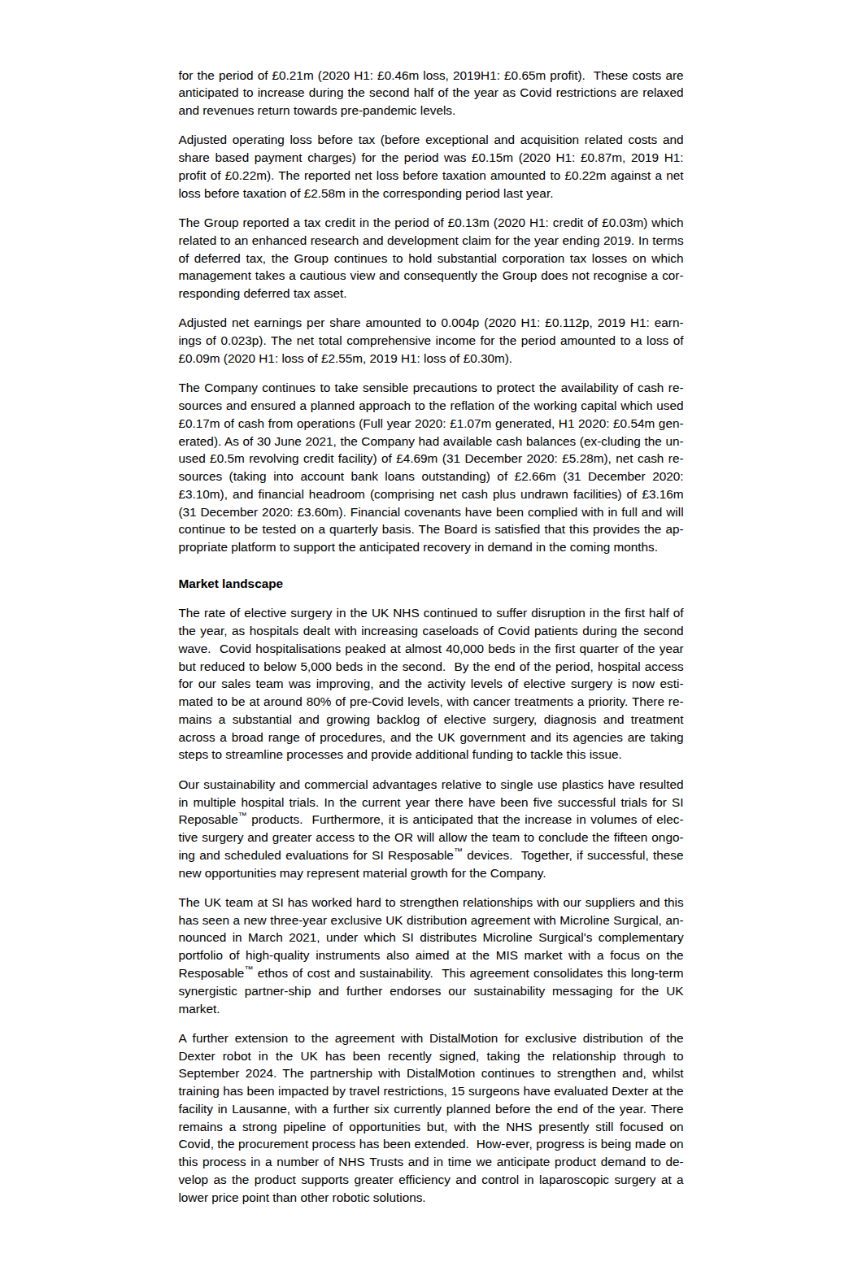for the period of £0.21m (2020 H1: £0.46m loss, 2019H1: £0.65m profit). These costs are anticipated to increase during the second half of the year as Covid restrictions are relaxed and revenues return towards pre-pandemic levels.
Adjusted operating loss before tax (before exceptional and acquisition related costs and share based payment charges) for the period was £0.15m (2020 H1: £0.87m, 2019 H1: profit of £0.22m). The reported net loss before taxation amounted to £0.22m against a net loss before taxation of £2.58m in the corresponding period last year.
The Group reported a tax credit in the period of £0.13m (2020 H1: credit of £0.03m) which related to an enhanced research and development claim for the year ending 2019. In terms of deferred tax, the Group continues to hold substantial corporation tax losses on which management takes a cautious view and consequently the Group does not recognise a corresponding deferred tax asset.
Adjusted net earnings per share amounted to 0.004p (2020 H1: £0.112p, 2019 H1: earnings of 0.023p). The net total comprehensive income for the period amounted to a loss of £0.09m (2020 H1: loss of £2.55m, 2019 H1: loss of £0.30m).
The Company continues to take sensible precautions to protect the availability of cash resources and ensured a planned approach to the reflation of the working capital which used £0.17m of cash from operations (Full year 2020: £1.07m generated, H1 2020: £0.54m generated). As of 30 June 2021, the Company had available cash balances (ex-cluding the unused £0.5m revolving credit facility) of £4.69m (31 December 2020: £5.28m), net cash resources (taking into account bank loans outstanding) of £2.66m (31 December 2020: £3.10m), and financial headroom (comprising net cash plus undrawn facilities) of £3.16m (31 December 2020: £3.60m). Financial covenants have been complied with in full and will continue to be tested on a quarterly basis. The Board is satisfied that this provides the appropriate platform to support the anticipated recovery in demand in the coming months.
Market landscape
The rate of elective surgery in the UK NHS continued to suffer disruption in the first half of the year, as hospitals dealt with increasing caseloads of Covid patients during the second wave. Covid hospitalisations peaked at almost 40,000 beds in the first quarter of the year but reduced to below 5,000 beds in the second. By the end of the period, hospital access for our sales team was improving, and the activity levels of elective surgery is now estimated to be at around 80% of pre-Covid levels, with cancer treatments a priority. There remains a substantial and growing backlog of elective surgery, diagnosis and treatment across a broad range of procedures, and the UK government and its agencies are taking steps to streamline processes and provide additional funding to tackle this issue.
Our sustainability and commercial advantages relative to single use plastics have resulted in multiple hospital trials. In the current year there have been five successful trials for SI Reposable™ products. Furthermore, it is anticipated that the increase in volumes of elective surgery and greater access to the OR will allow the team to conclude the fifteen ongoing and scheduled evaluations for SI Resposable™ devices. Together, if successful, these new opportunities may represent material growth for the Company.
The UK team at SI has worked hard to strengthen relationships with our suppliers and this has seen a new three-year exclusive UK distribution agreement with Microline Surgical, announced in March 2021, under which SI distributes Microline Surgical's complementary portfolio of high-quality instruments also aimed at the MIS market with a focus on the Resposable™ ethos of cost and sustainability. This agreement consolidates this long-term synergistic partner-ship and further endorses our sustainability messaging for the UK market.
A further extension to the agreement with DistalMotion for exclusive distribution of the Dexter robot in the UK has been recently signed, taking the relationship through to September 2024. The partnership with DistalMotion continues to strengthen and, whilst training has been impacted by travel restrictions, 15 surgeons have evaluated Dexter at the facility in Lausanne, with a further six currently planned before the end of the year. There remains a strong pipeline of opportunities but, with the NHS presently still focused on Covid, the procurement process has been extended. How-ever, progress is being made on this process in a number of NHS Trusts and in time we anticipate product demand to develop as the product supports greater efficiency and control in laparoscopic surgery at a lower price point than other robotic solutions.